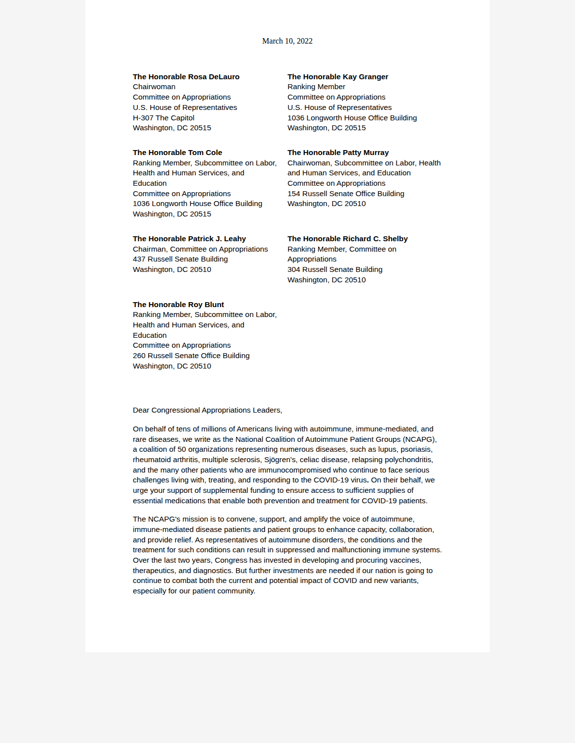March 10, 2022
| The Honorable Rosa DeLauro Chairwoman Committee on Appropriations U.S. House of Representatives H-307 The Capitol Washington, DC 20515 | The Honorable Kay Granger Ranking Member Committee on Appropriations U.S. House of Representatives 1036 Longworth House Office Building Washington, DC 20515 |
| The Honorable Tom Cole Ranking Member, Subcommittee on Labor, Health and Human Services, and Education Committee on Appropriations 1036 Longworth House Office Building Washington, DC 20515 | The Honorable Patty Murray Chairwoman, Subcommittee on Labor, Health and Human Services, and Education Committee on Appropriations 154 Russell Senate Office Building Washington, DC 20510 |
| The Honorable Patrick J. Leahy Chairman, Committee on Appropriations 437 Russell Senate Building Washington, DC 20510 | The Honorable Richard C. Shelby Ranking Member, Committee on Appropriations 304 Russell Senate Building Washington, DC 20510 |
| The Honorable Roy Blunt Ranking Member, Subcommittee on Labor, Health and Human Services, and Education Committee on Appropriations 260 Russell Senate Office Building Washington, DC 20510 | |
Dear Congressional Appropriations Leaders,
On behalf of tens of millions of Americans living with autoimmune, immune-mediated, and rare diseases, we write as the National Coalition of Autoimmune Patient Groups (NCAPG), a coalition of 50 organizations representing numerous diseases, such as lupus, psoriasis, rheumatoid arthritis, multiple sclerosis, Sjögren's, celiac disease, relapsing polychondritis, and the many other patients who are immunocompromised who continue to face serious challenges living with, treating, and responding to the COVID-19 virus. On their behalf, we urge your support of supplemental funding to ensure access to sufficient supplies of essential medications that enable both prevention and treatment for COVID-19 patients.
The NCAPG's mission is to convene, support, and amplify the voice of autoimmune, immune-mediated disease patients and patient groups to enhance capacity, collaboration, and provide relief. As representatives of autoimmune disorders, the conditions and the treatment for such conditions can result in suppressed and malfunctioning immune systems. Over the last two years, Congress has invested in developing and procuring vaccines, therapeutics, and diagnostics. But further investments are needed if our nation is going to continue to combat both the current and potential impact of COVID and new variants, especially for our patient community.